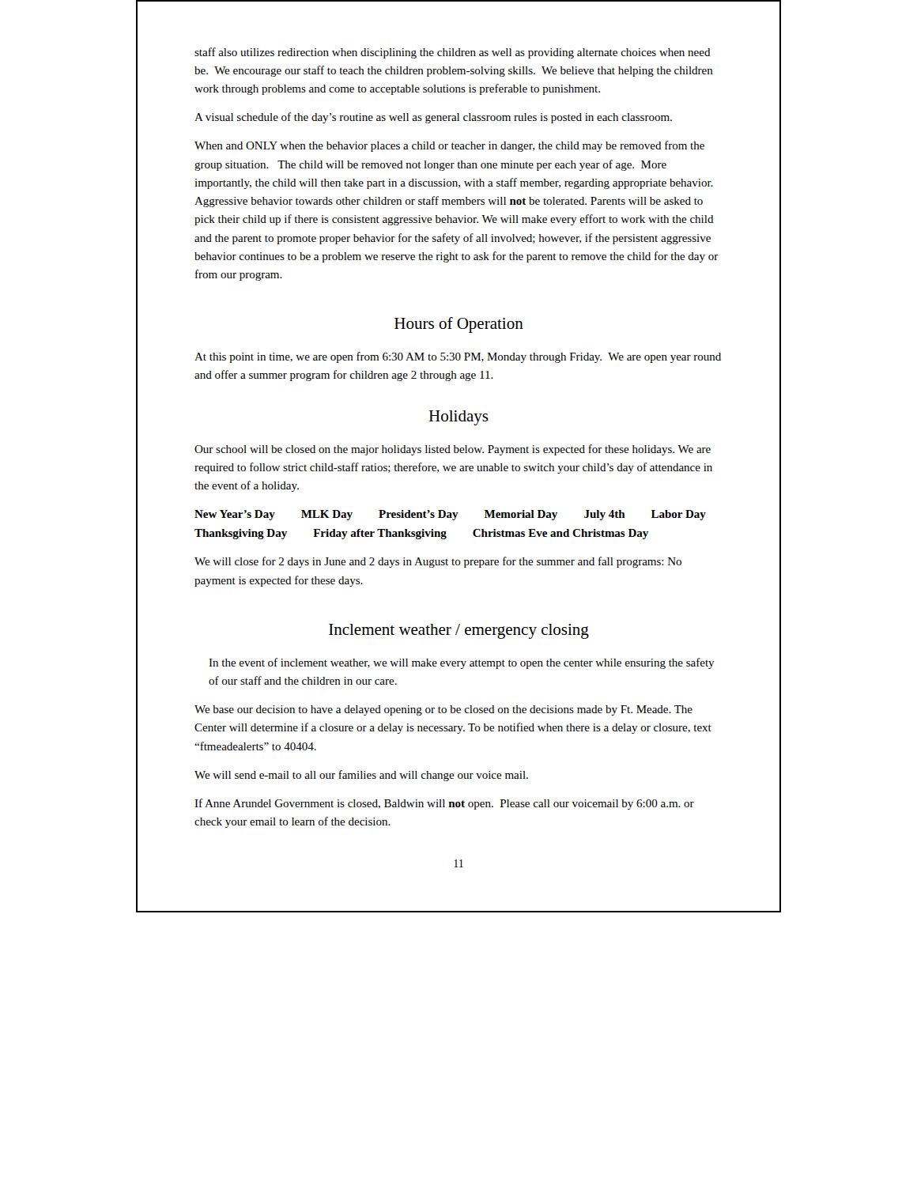staff also utilizes redirection when disciplining the children as well as providing alternate choices when need be. We encourage our staff to teach the children problem-solving skills. We believe that helping the children work through problems and come to acceptable solutions is preferable to punishment.
A visual schedule of the day’s routine as well as general classroom rules is posted in each classroom.
When and ONLY when the behavior places a child or teacher in danger, the child may be removed from the group situation. The child will be removed not longer than one minute per each year of age. More importantly, the child will then take part in a discussion, with a staff member, regarding appropriate behavior. Aggressive behavior towards other children or staff members will not be tolerated. Parents will be asked to pick their child up if there is consistent aggressive behavior. We will make every effort to work with the child and the parent to promote proper behavior for the safety of all involved; however, if the persistent aggressive behavior continues to be a problem we reserve the right to ask for the parent to remove the child for the day or from our program.
Hours of Operation
At this point in time, we are open from 6:30 AM to 5:30 PM, Monday through Friday. We are open year round and offer a summer program for children age 2 through age 11.
Holidays
Our school will be closed on the major holidays listed below. Payment is expected for these holidays. We are required to follow strict child-staff ratios; therefore, we are unable to switch your child’s day of attendance in the event of a holiday.
New Year’s Day MLK Day President’s Day Memorial Day July 4th Labor Day
Thanksgiving Day Friday after Thanksgiving Christmas Eve and Christmas Day
We will close for 2 days in June and 2 days in August to prepare for the summer and fall programs: No payment is expected for these days.
Inclement weather / emergency closing
In the event of inclement weather, we will make every attempt to open the center while ensuring the safety of our staff and the children in our care.
We base our decision to have a delayed opening or to be closed on the decisions made by Ft. Meade. The Center will determine if a closure or a delay is necessary. To be notified when there is a delay or closure, text “ftmeadealerts” to 40404.
We will send e-mail to all our families and will change our voice mail.
If Anne Arundel Government is closed, Baldwin will not open. Please call our voicemail by 6:00 a.m. or check your email to learn of the decision.
11